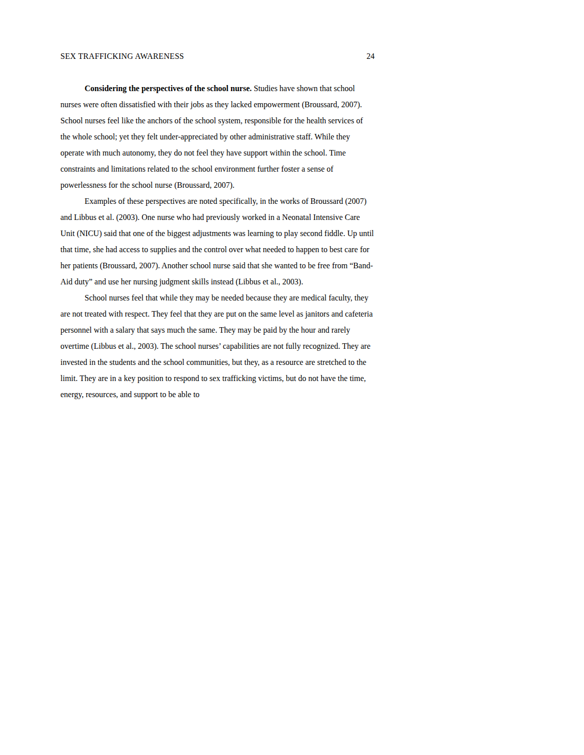Sex Trafficking Awareness 24
Considering the perspectives of the school nurse. Studies have shown that school nurses were often dissatisfied with their jobs as they lacked empowerment (Broussard, 2007). School nurses feel like the anchors of the school system, responsible for the health services of the whole school; yet they felt under-appreciated by other administrative staff. While they operate with much autonomy, they do not feel they have support within the school. Time constraints and limitations related to the school environment further foster a sense of powerlessness for the school nurse (Broussard, 2007).
Examples of these perspectives are noted specifically, in the works of Broussard (2007) and Libbus et al. (2003). One nurse who had previously worked in a Neonatal Intensive Care Unit (NICU) said that one of the biggest adjustments was learning to play second fiddle. Up until that time, she had access to supplies and the control over what needed to happen to best care for her patients (Broussard, 2007). Another school nurse said that she wanted to be free from “Band-Aid duty” and use her nursing judgment skills instead (Libbus et al., 2003).
School nurses feel that while they may be needed because they are medical faculty, they are not treated with respect. They feel that they are put on the same level as janitors and cafeteria personnel with a salary that says much the same. They may be paid by the hour and rarely overtime (Libbus et al., 2003). The school nurses’ capabilities are not fully recognized. They are invested in the students and the school communities, but they, as a resource are stretched to the limit. They are in a key position to respond to sex trafficking victims, but do not have the time, energy, resources, and support to be able to